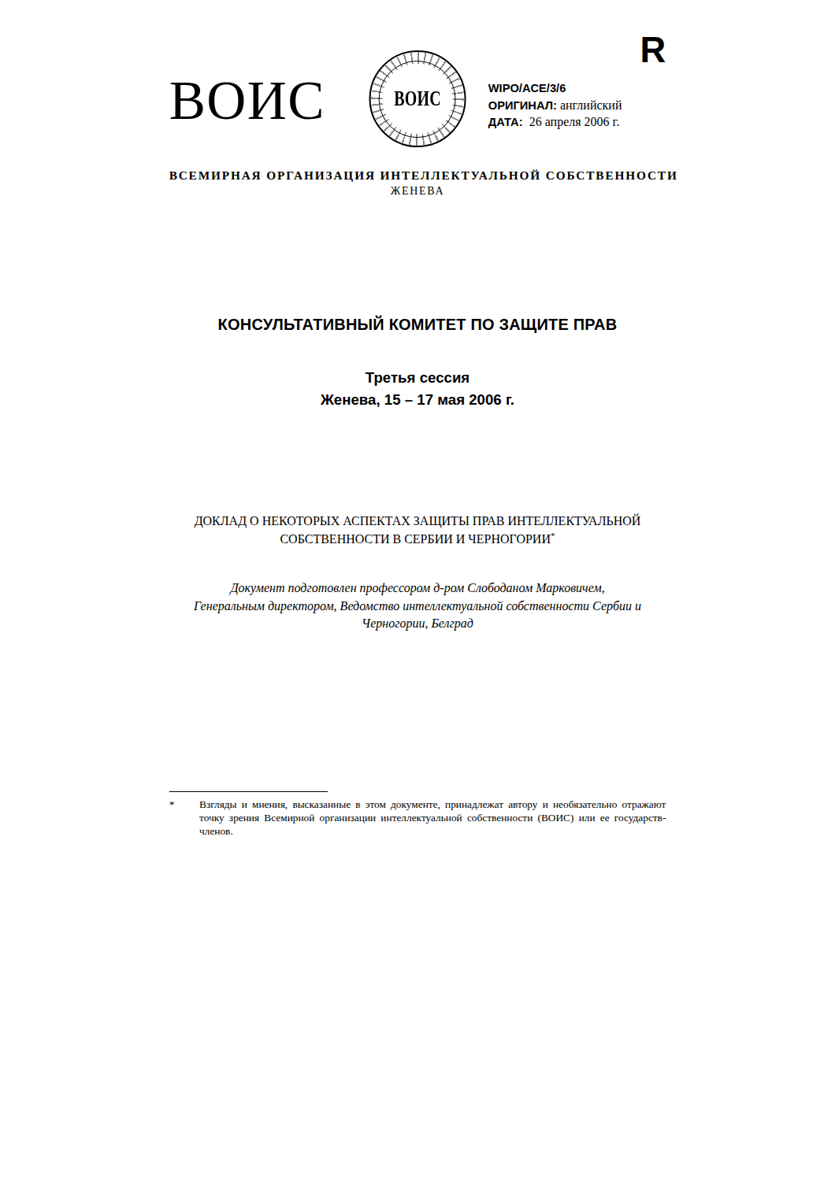ВОИС
ВОИС
WIPO/ACE/3/6
ОРИГИНАЛ: английский
ДАТА: 26 апреля 2006 г.
R
ВСЕМИРНАЯ ОРГАНИЗАЦИЯ ИНТЕЛЛЕКТУАЛЬНОЙ СОБСТВЕННОСТИ
ЖЕНЕВА
КОНСУЛЬТАТИВНЫЙ КОМИТЕТ ПО ЗАЩИТЕ ПРАВ
Третья сессия
Женева, 15 – 17 мая 2006 г.
Доклад о некоторых аспектах защиты прав интеллектуальной
собственности в Сербии и Черногории*
Документ подготовлен профессором д-ром Слободаном Марковичем,
Генеральным директором, Ведомство интеллектуальной собственности Сербии и
Черногории, Белград
*
Взгляды и мнения, высказанные в этом документе, принадлежат автору и необязательно отражают точку зрения Всемирной организации интеллектуальной собственности (ВОИС) или ее государств-членов.